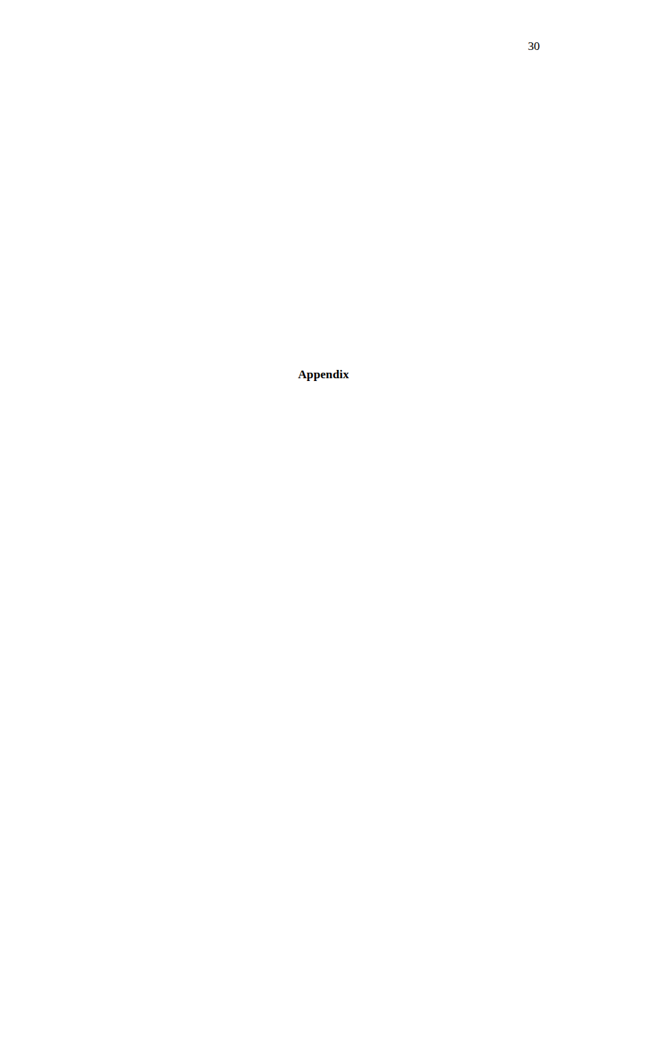30
Appendix